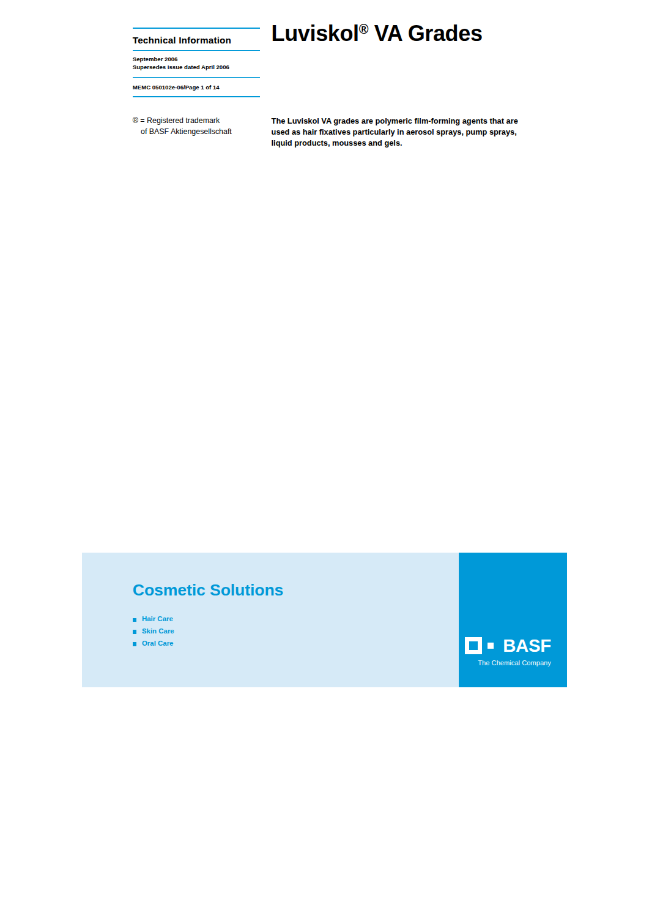Technical Information
September 2006
Supersedes issue dated April 2006
MEMC 050102e-06/Page 1 of 14
Luviskol® VA Grades
® = Registered trademark of BASF Aktiengesellschaft
The Luviskol VA grades are polymeric film-forming agents that are used as hair fixatives particularly in aerosol sprays, pump sprays, liquid products, mousses and gels.
Cosmetic Solutions
Hair Care
Skin Care
Oral Care
BASF
The Chemical Company